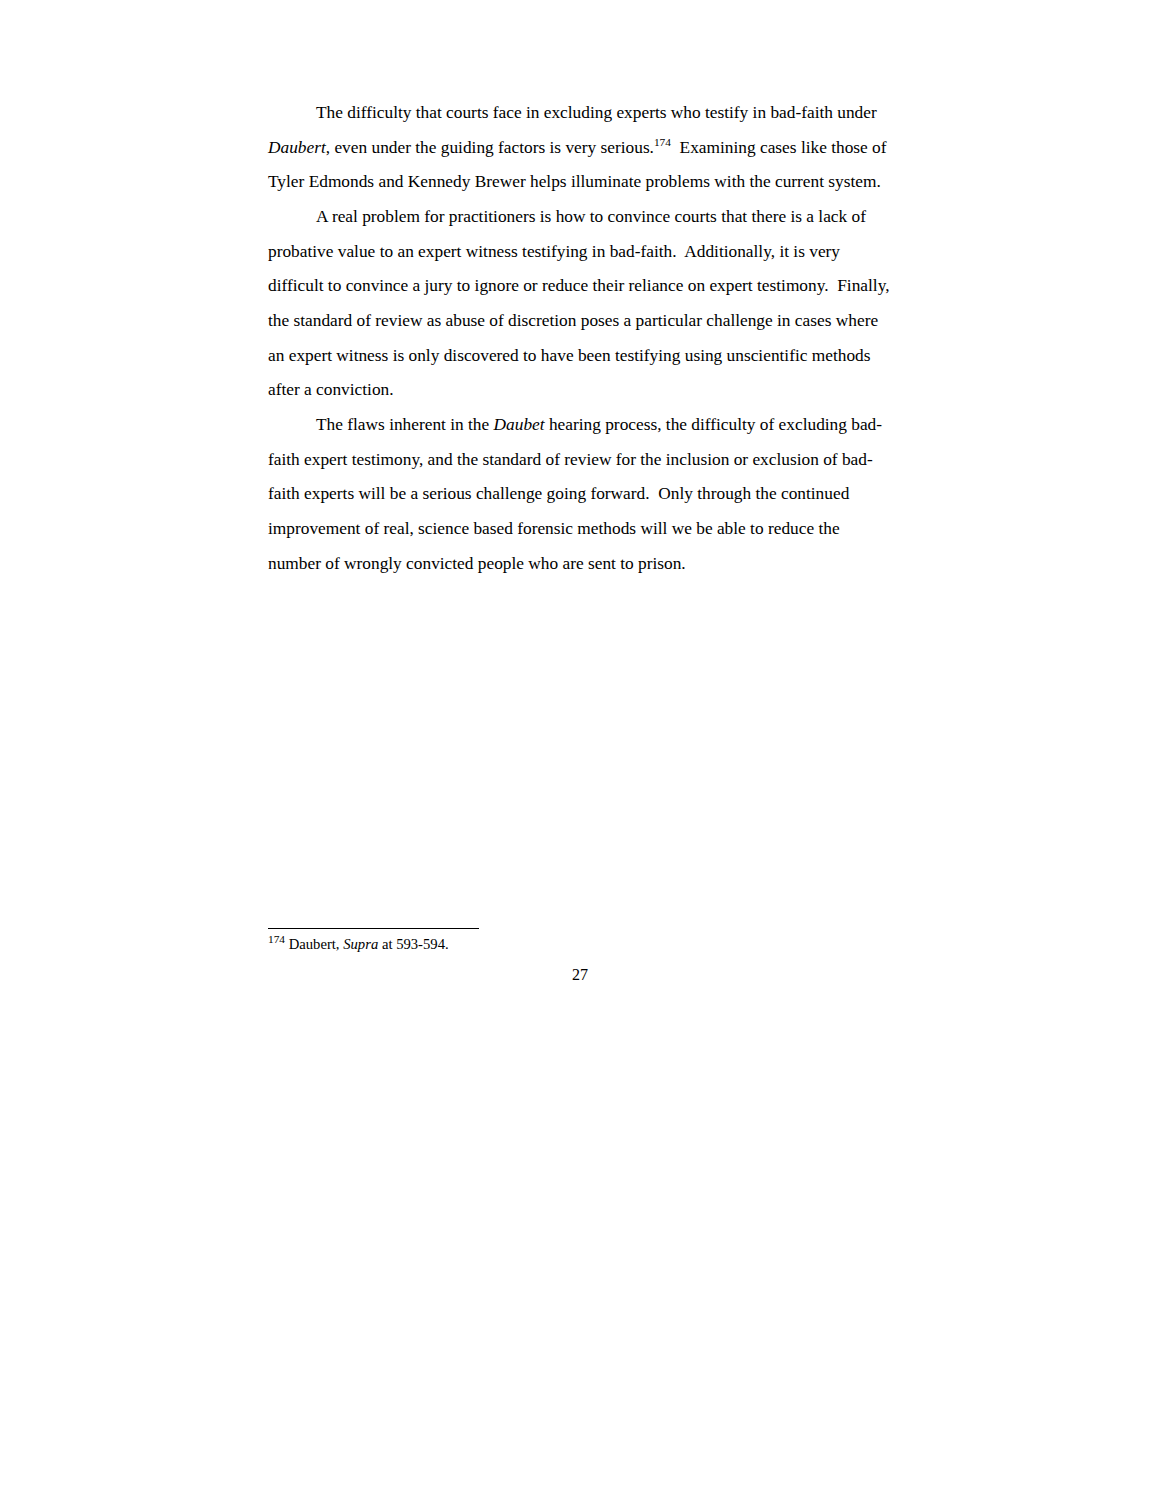The difficulty that courts face in excluding experts who testify in bad-faith under Daubert, even under the guiding factors is very serious.174 Examining cases like those of Tyler Edmonds and Kennedy Brewer helps illuminate problems with the current system.
A real problem for practitioners is how to convince courts that there is a lack of probative value to an expert witness testifying in bad-faith. Additionally, it is very difficult to convince a jury to ignore or reduce their reliance on expert testimony. Finally, the standard of review as abuse of discretion poses a particular challenge in cases where an expert witness is only discovered to have been testifying using unscientific methods after a conviction.
The flaws inherent in the Daubet hearing process, the difficulty of excluding bad-faith expert testimony, and the standard of review for the inclusion or exclusion of bad-faith experts will be a serious challenge going forward. Only through the continued improvement of real, science based forensic methods will we be able to reduce the number of wrongly convicted people who are sent to prison.
174 Daubert, Supra at 593-594.
27